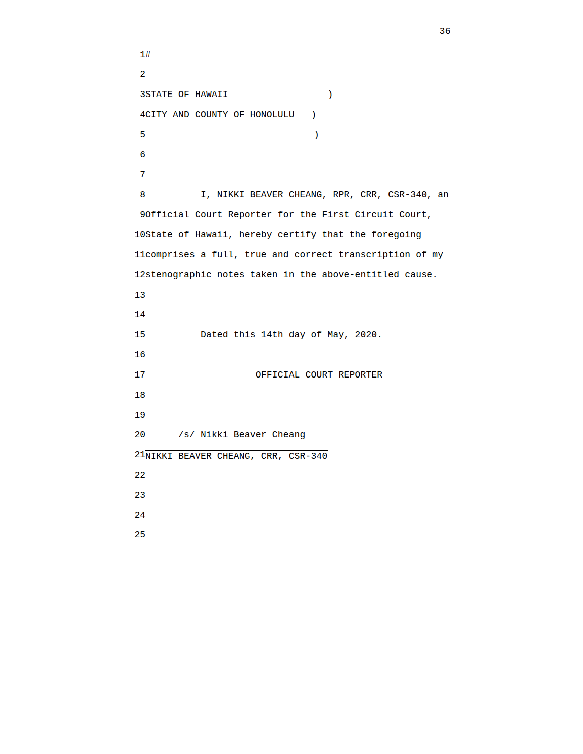36
| 1 | # |
| 2 | |
| 3 | STATE OF HAWAII ) |
| 4 | CITY AND COUNTY OF HONOLULU ) |
| 5 | _______________________________ ) |
| 6 | |
| 7 | |
| 8 | I, NIKKI BEAVER CHEANG, RPR, CRR, CSR-340, an |
| 9 | Official Court Reporter for the First Circuit Court, |
| 10 | State of Hawaii, hereby certify that the foregoing |
| 11 | comprises a full, true and correct transcription of my |
| 12 | stenographic notes taken in the above-entitled cause. |
| 13 | |
| 14 | |
| 15 | Dated this 14th day of May, 2020. |
| 16 | |
| 17 | OFFICIAL COURT REPORTER |
| 18 | |
| 19 | |
| 20 | /s/ Nikki Beaver Cheang |
| 21 | NIKKI BEAVER CHEANG, CRR, CSR-340 |
| 22 | |
| 23 | |
| 24 | |
| 25 | |